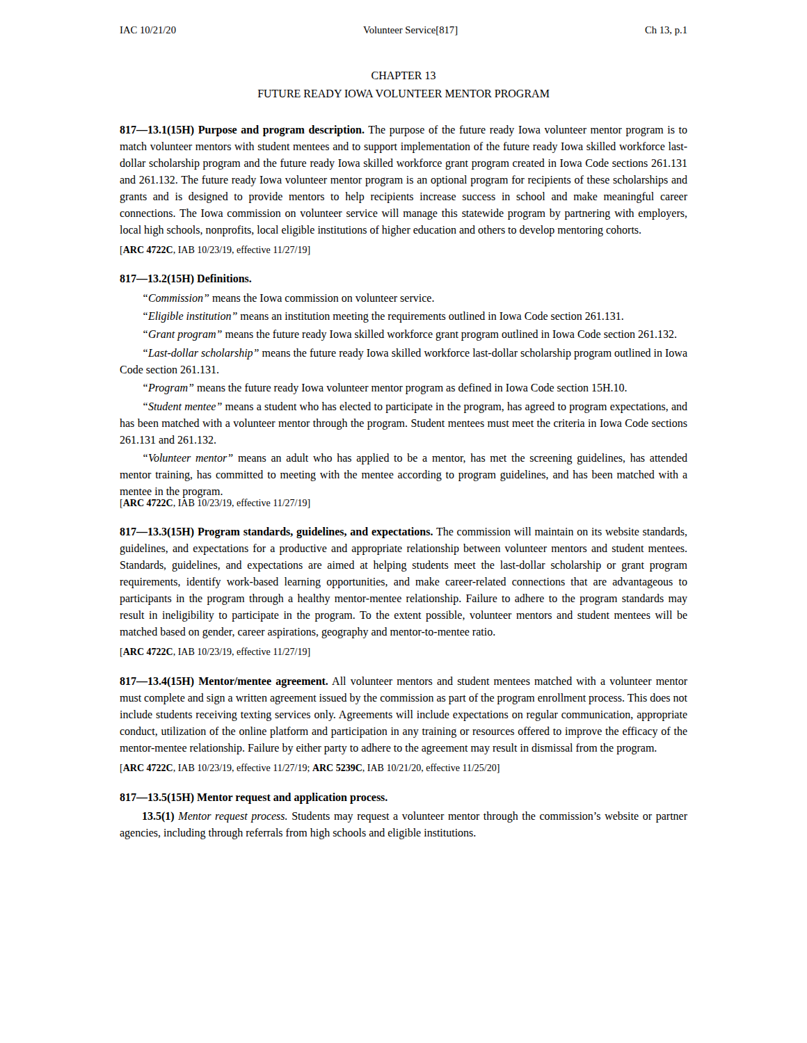IAC 10/21/20 Volunteer Service[817] Ch 13, p.1
CHAPTER 13
FUTURE READY IOWA VOLUNTEER MENTOR PROGRAM
817—13.1(15H) Purpose and program description. The purpose of the future ready Iowa volunteer mentor program is to match volunteer mentors with student mentees and to support implementation of the future ready Iowa skilled workforce last-dollar scholarship program and the future ready Iowa skilled workforce grant program created in Iowa Code sections 261.131 and 261.132. The future ready Iowa volunteer mentor program is an optional program for recipients of these scholarships and grants and is designed to provide mentors to help recipients increase success in school and make meaningful career connections. The Iowa commission on volunteer service will manage this statewide program by partnering with employers, local high schools, nonprofits, local eligible institutions of higher education and others to develop mentoring cohorts.
[ARC 4722C, IAB 10/23/19, effective 11/27/19]
817—13.2(15H) Definitions.
“Commission” means the Iowa commission on volunteer service.
“Eligible institution” means an institution meeting the requirements outlined in Iowa Code section 261.131.
“Grant program” means the future ready Iowa skilled workforce grant program outlined in Iowa Code section 261.132.
“Last-dollar scholarship” means the future ready Iowa skilled workforce last-dollar scholarship program outlined in Iowa Code section 261.131.
“Program” means the future ready Iowa volunteer mentor program as defined in Iowa Code section 15H.10.
“Student mentee” means a student who has elected to participate in the program, has agreed to program expectations, and has been matched with a volunteer mentor through the program. Student mentees must meet the criteria in Iowa Code sections 261.131 and 261.132.
“Volunteer mentor” means an adult who has applied to be a mentor, has met the screening guidelines, has attended mentor training, has committed to meeting with the mentee according to program guidelines, and has been matched with a mentee in the program.
[ARC 4722C, IAB 10/23/19, effective 11/27/19]
817—13.3(15H) Program standards, guidelines, and expectations. The commission will maintain on its website standards, guidelines, and expectations for a productive and appropriate relationship between volunteer mentors and student mentees. Standards, guidelines, and expectations are aimed at helping students meet the last-dollar scholarship or grant program requirements, identify work-based learning opportunities, and make career-related connections that are advantageous to participants in the program through a healthy mentor-mentee relationship. Failure to adhere to the program standards may result in ineligibility to participate in the program. To the extent possible, volunteer mentors and student mentees will be matched based on gender, career aspirations, geography and mentor-to-mentee ratio.
[ARC 4722C, IAB 10/23/19, effective 11/27/19]
817—13.4(15H) Mentor/mentee agreement. All volunteer mentors and student mentees matched with a volunteer mentor must complete and sign a written agreement issued by the commission as part of the program enrollment process. This does not include students receiving texting services only. Agreements will include expectations on regular communication, appropriate conduct, utilization of the online platform and participation in any training or resources offered to improve the efficacy of the mentor-mentee relationship. Failure by either party to adhere to the agreement may result in dismissal from the program.
[ARC 4722C, IAB 10/23/19, effective 11/27/19; ARC 5239C, IAB 10/21/20, effective 11/25/20]
817—13.5(15H) Mentor request and application process.
13.5(1) Mentor request process. Students may request a volunteer mentor through the commission’s website or partner agencies, including through referrals from high schools and eligible institutions.